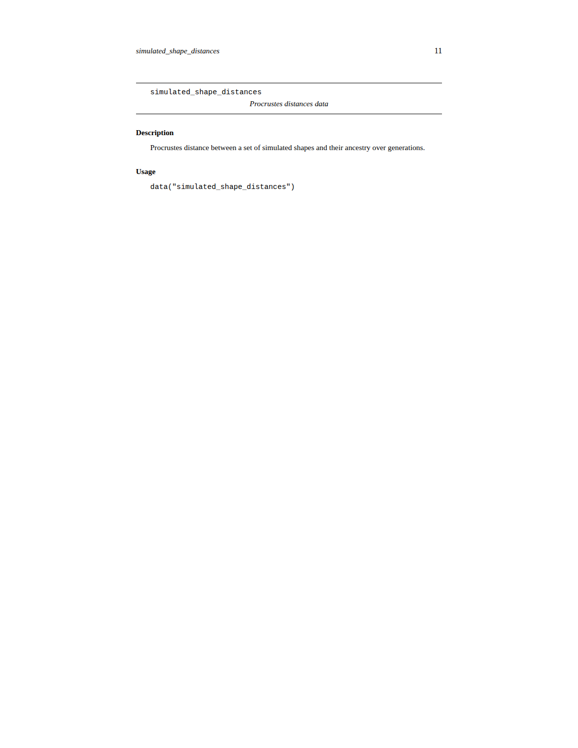simulated_shape_distances 11
simulated_shape_distances
Procrustes distances data
Description
Procrustes distance between a set of simulated shapes and their ancestry over generations.
Usage
data("simulated_shape_distances")